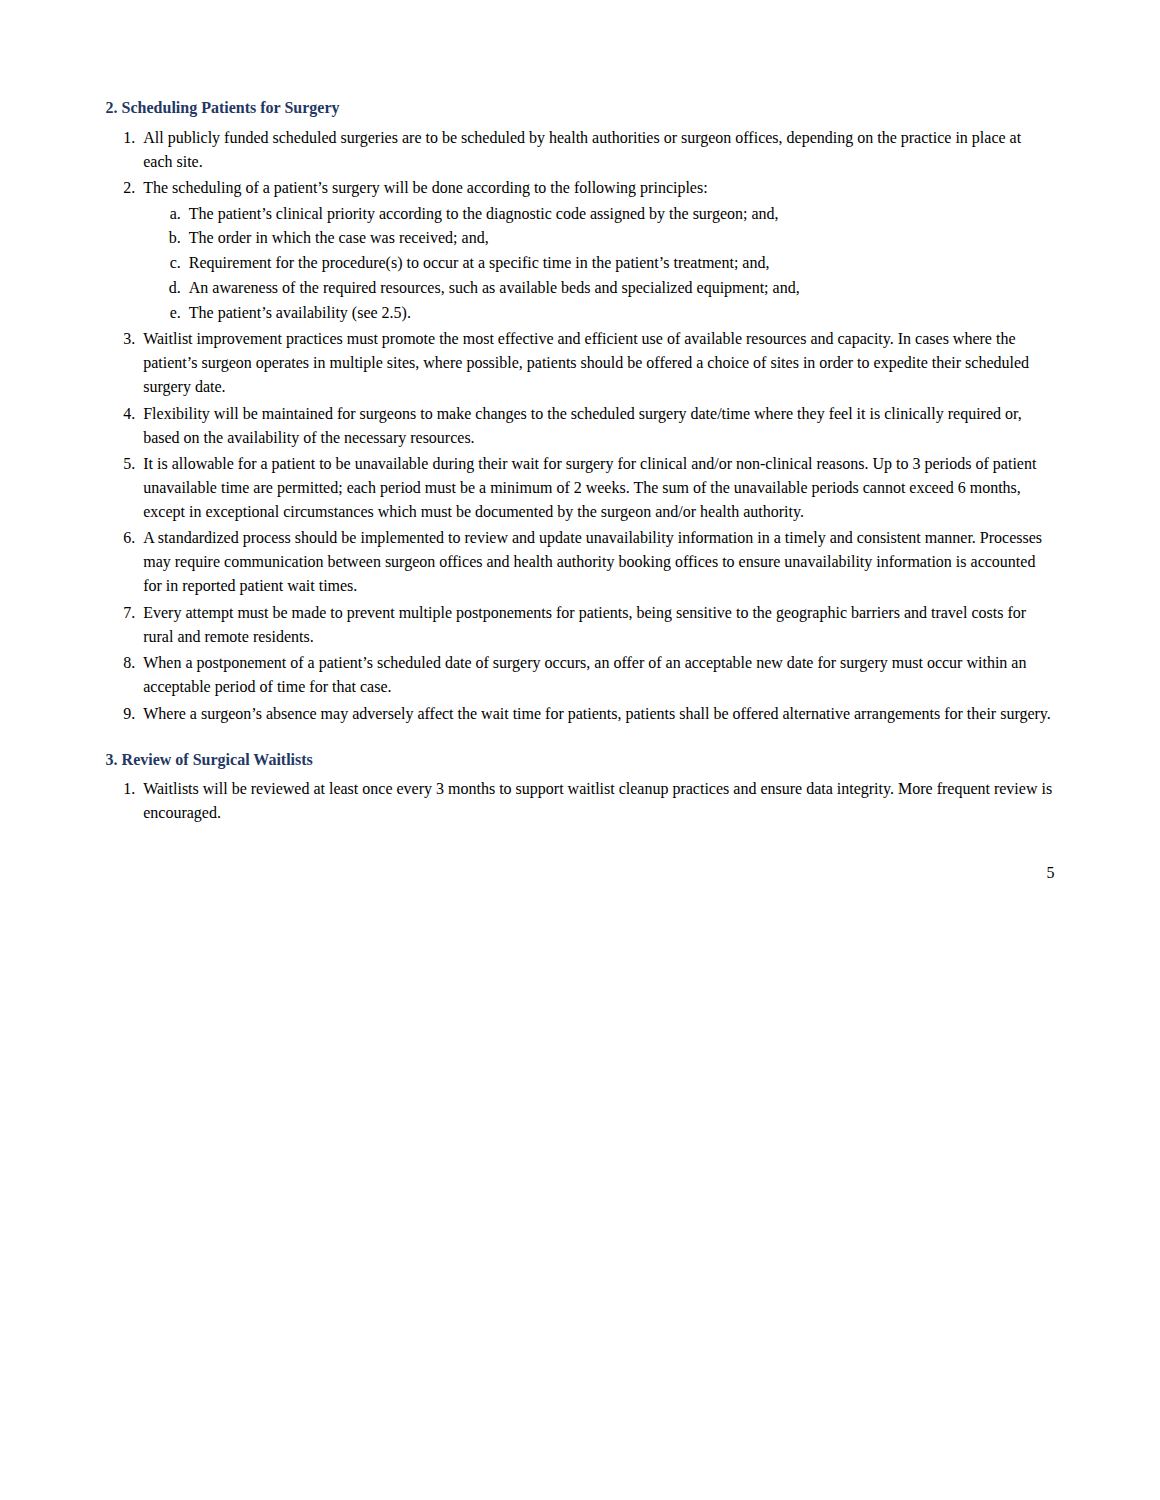2. Scheduling Patients for Surgery
All publicly funded scheduled surgeries are to be scheduled by health authorities or surgeon offices, depending on the practice in place at each site.
The scheduling of a patient’s surgery will be done according to the following principles:
The patient’s clinical priority according to the diagnostic code assigned by the surgeon; and,
The order in which the case was received; and,
Requirement for the procedure(s) to occur at a specific time in the patient’s treatment; and,
An awareness of the required resources, such as available beds and specialized equipment; and,
The patient’s availability (see 2.5).
Waitlist improvement practices must promote the most effective and efficient use of available resources and capacity. In cases where the patient’s surgeon operates in multiple sites, where possible, patients should be offered a choice of sites in order to expedite their scheduled surgery date.
Flexibility will be maintained for surgeons to make changes to the scheduled surgery date/time where they feel it is clinically required or, based on the availability of the necessary resources.
It is allowable for a patient to be unavailable during their wait for surgery for clinical and/or non-clinical reasons. Up to 3 periods of patient unavailable time are permitted; each period must be a minimum of 2 weeks. The sum of the unavailable periods cannot exceed 6 months, except in exceptional circumstances which must be documented by the surgeon and/or health authority.
A standardized process should be implemented to review and update unavailability information in a timely and consistent manner. Processes may require communication between surgeon offices and health authority booking offices to ensure unavailability information is accounted for in reported patient wait times.
Every attempt must be made to prevent multiple postponements for patients, being sensitive to the geographic barriers and travel costs for rural and remote residents.
When a postponement of a patient’s scheduled date of surgery occurs, an offer of an acceptable new date for surgery must occur within an acceptable period of time for that case.
Where a surgeon’s absence may adversely affect the wait time for patients, patients shall be offered alternative arrangements for their surgery.
3. Review of Surgical Waitlists
Waitlists will be reviewed at least once every 3 months to support waitlist cleanup practices and ensure data integrity. More frequent review is encouraged.
5